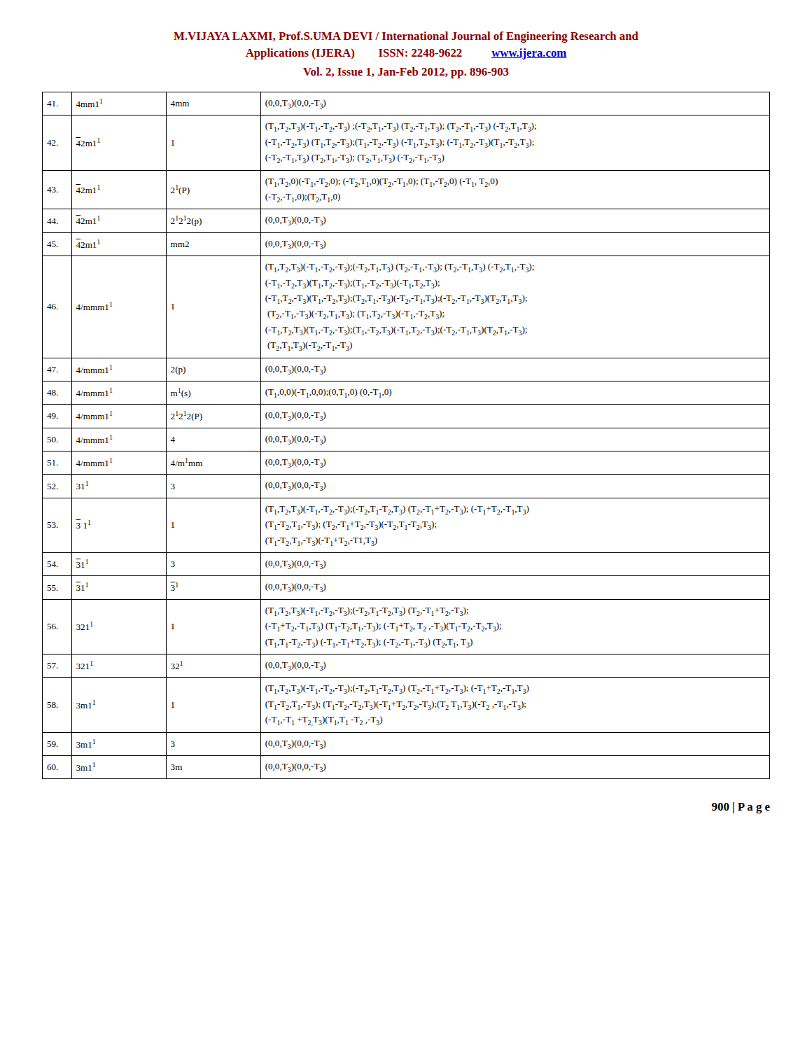M.VIJAYA LAXMI, Prof.S.UMA DEVI / International Journal of Engineering Research and
Applications (IJERA) ISSN: 2248-9622 www.ijera.com
Vol. 2, Issue 1, Jan-Feb 2012, pp. 896-903
| 41. | 4mm1 1 | 4mm | (0,0,T 3 )(0,0,-T 3 ) |
| 42. | 4 2m1 1 | 1 | (T 1 ,T 2 ,T 3 )(-T 1 ,-T 2 ,-T 3 ) ;(-T 2 ,T 1 ,-T 3 ) (T 2 ,-T 1 ,T 3 ); (T 2 ,-T 1 ,-T 3 ) (-T 2 ,T 1 ,T 3 ); (-T 1 ,-T 2 ,T 3 ) (T 1 ,T 2 ,-T 3 );(T 1 ,-T 2 ,-T 3 ) (-T 1 ,T 2 ,T 3 ); (-T 1 ,T 2 ,-T 3 )(T 1 ,-T 2 ,T 3 ); (-T 2 ,-T 1 ,T 3 ) (T 2 ,T 1 ,-T 3 ); (T 2 ,T 1 ,T 3 ) (-T 2 ,-T 1 ,-T 3 ) |
| 43. | 4 2m1 1 | 2 1 (P) | (T 1 ,T 2 ,0)(-T 1 ,-T 2 ,0); (-T 2 ,T 1 ,0)(T 2 ,-T 1 ,0); (T 1 ,-T 2 ,0) (-T 1 , T 2 ,0) (-T 2 ,-T 1 ,0);(T 2 ,T 1 ,0) |
| 44. | 4 2m1 1 | 2 1 2 1 2(p) | (0,0,T 3 )(0,0,-T 3 ) |
| 45. | 4 2m1 1 | mm2 | (0,0,T 3 )(0,0,-T 3 ) |
| 46. | 4/mmm1 1 | 1 | (T 1 ,T 2 ,T 3 )(-T 1 ,-T 2 ,-T 3 );(-T 2 ,T 1 ,T 3 ) (T 2 ,-T 1 ,-T 3 ); (T 2 ,-T 1 ,T 3 ) (-T 2 ,T 1 ,-T 3 ); (-T 1 ,-T 2 ,T 3 )(T 1 ,T 2 ,-T 3 );(T 1 ,-T 2 ,-T 3 )(-T 1 ,T 2 ,T 3 ); (-T 1 ,T 2 ,-T 3 )(T 1 ,-T 2 ,T 3 );(T 2 ,T 1 ,-T 3 )(-T 2 ,-T 1 ,T 3 );(-T 2 ,-T 1 ,-T 3 )(T 2 ,T 1 ,T 3 ); (T 2 ,-T 1 ,-T 3 )(-T 2 ,T 1 ,T 3 ); (T 1 ,T 2 ,-T 3 )(-T 1 ,-T 2 ,T 3 ); (-T 1 ,T 2 ,T 3 )(T 1 ,-T 2 ,-T 3 );(T 1 ,-T 2 ,T 3 )(-T 1 ,T 2 ,-T 3 );(-T 2 ,-T 1 ,T 3 )(T 2 ,T 1 ,-T 3 ); (T 2 ,T 1 ,T 3 )(-T 2 ,-T 1 ,-T 3 ) |
| 47. | 4/mmm1 1 | 2(p) | (0,0,T 3 )(0,0,-T 3 ) |
| 48. | 4/mmm1 1 | m 1 (s) | (T 1 ,0,0)(-T 1 ,0,0);(0,T 1 ,0) (0,-T 1 ,0) |
| 49. | 4/mmm1 1 | 2 1 2 1 2(P) | (0,0,T 3 )(0,0,-T 3 ) |
| 50. | 4/mmm1 1 | 4 | (0,0,T 3 )(0,0,-T 3 ) |
| 51. | 4/mmm1 1 | 4/m 1 mm | (0,0,T 3 )(0,0,-T 3 ) |
| 52. | 31 1 | 3 | (0,0,T 3 )(0,0,-T 3 ) |
| 53. | 3 1 1 | 1 | (T 1 ,T 2 ,T 3 )(-T 1 ,-T 2 ,-T 3 );(-T 2 ,T 1 -T 2 ,T 3 ) (T 2 ,-T 1 +T 2 ,-T 3 ); (-T 1 +T 2 ,-T 1 ,T 3 ) (T 1 -T 2 ,T 1 ,-T 3 ); (T 2 ,-T 1 +T 2 ,-T 3 )(-T 2 ,T 1 -T 2 ,T 3 ); (T 1 -T 2 ,T 1 ,-T 3 )(-T 1 +T 2 ,-T1,T 3 ) |
| 54. | 3 1 1 | 3 | (0,0,T 3 )(0,0,-T 3 ) |
| 55. | 3 1 1 | 3 1 | (0,0,T 3 )(0,0,-T 3 ) |
| 56. | 321 1 | 1 | (T 1 ,T 2 ,T 3 )(-T 1 ,-T 2 ,-T 3 );(-T 2 ,T 1 -T 2 ,T 3 ) (T 2 ,-T 1 +T 2 ,-T 3 ); (-T 1 +T 2 ,-T 1 ,T 3 ) (T 1 -T 2 ,T 1 ,-T 3 ); (-T 1 +T 2 , T 2 ,-T 3 )(T 1 -T 2 ,-T 2 ,T 3 ); (T 1 ,T 1 -T 2 ,-T 3 ) (-T 1 ,-T 1 +T 2 ,T 3 ); (-T 2 ,-T 1 ,-T 3 ) (T 2 ,T 1 , T 3 ) |
| 57. | 321 1 | 32 1 | (0,0,T 3 )(0,0,-T 3 ) |
| 58. | 3m1 1 | 1 | (T 1 ,T 2 ,T 3 )(-T 1 ,-T 2 ,-T 3 );(-T 2 ,T 1 -T 2 ,T 3 ) (T 2 ,-T 1 +T 2 ,-T 3 ); (-T 1 +T 2 ,-T 1 ,T 3 ) (T 1 -T 2 ,T 1 ,-T 3 ); (T 1 -T 2 ,-T 2 ,T 3 )(-T 1 +T 2 ,T 2 ,-T 3 );(T 2 T 1 ,T 3 )(-T 2 ,-T 1 ,-T 3 ); (-T 1 ,-T 1 +T 2, T 3 )(T 1 ,T 1 -T 2 ,-T 3 ) |
| 59. | 3m1 1 | 3 | (0,0,T 3 )(0,0,-T 3 ) |
| 60. | 3m1 1 | 3m | (0,0,T 3 )(0,0,-T 3 ) |
900 | P a g e